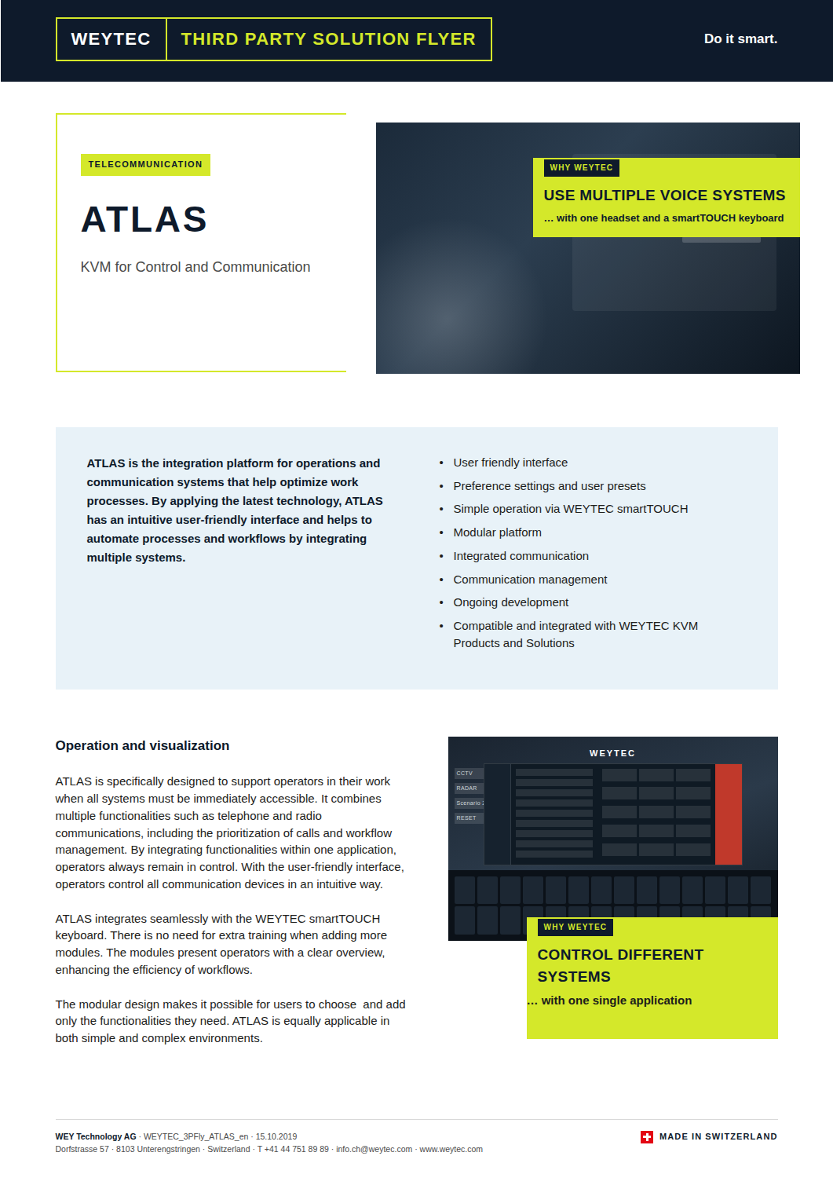WEYTEC
THIRD PARTY SOLUTION FLYER
Do it smart.
TELECOMMUNICATION
ATLAS
KVM for Control and Communication
WHY WEYTEC
USE MULTIPLE VOICE SYSTEMS
… with one headset and a smartTOUCH keyboard
ATLAS is the integration platform for operations and communication systems that help optimize work processes. By applying the latest technology, ATLAS has an intuitive user-friendly interface and helps to automate processes and workflows by integrating multiple systems.
User friendly interface
Preference settings and user presets
Simple operation via WEYTEC smartTOUCH
Modular platform
Integrated communication
Communication management
Ongoing development
Compatible and integrated with WEYTEC KVM Products and Solutions
Operation and visualization
ATLAS is specifically designed to support operators in their work when all systems must be immediately accessible. It combines multiple functionalities such as telephone and radio communications, including the prioritization of calls and workflow management. By integrating functionalities within one application, operators always remain in control. With the user-friendly interface, operators control all communication devices in an intuitive way.
ATLAS integrates seamlessly with the WEYTEC smartTOUCH keyboard. There is no need for extra training when adding more modules. The modules present operators with a clear overview, enhancing the efficiency of workflows.
The modular design makes it possible for users to choose and add only the functionalities they need. ATLAS is equally applicable in both simple and complex environments.
WEYTEC
CCTV RADAR Scenario 2 RESET
WHY WEYTEC
CONTROL DIFFERENT SYSTEMS
… with one single application
WEY Technology AG · WEYTEC_3PFly_ATLAS_en · 15.10.2019
Dorfstrasse 57 · 8103 Unterengstringen · Switzerland · T +41 44 751 89 89 · info.ch@weytec.com · www.weytec.com
MADE IN SWITZERLAND